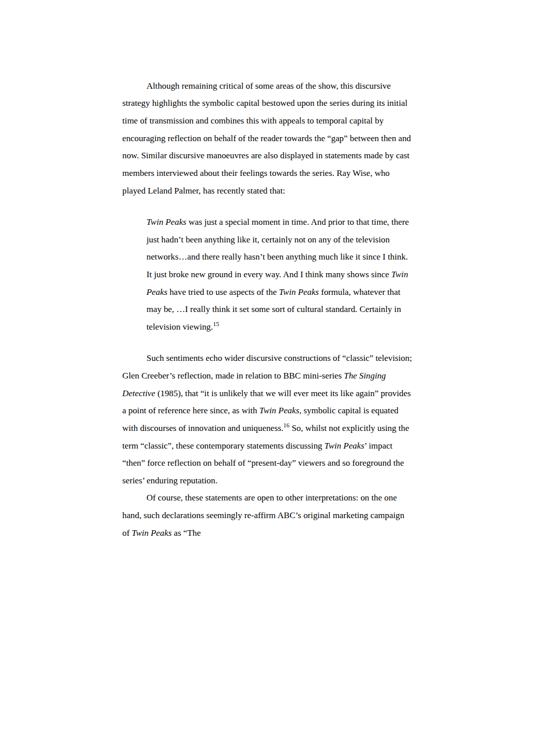Although remaining critical of some areas of the show, this discursive strategy highlights the symbolic capital bestowed upon the series during its initial time of transmission and combines this with appeals to temporal capital by encouraging reflection on behalf of the reader towards the “gap” between then and now. Similar discursive manoeuvres are also displayed in statements made by cast members interviewed about their feelings towards the series. Ray Wise, who played Leland Palmer, has recently stated that:
Twin Peaks was just a special moment in time. And prior to that time, there just hadn’t been anything like it, certainly not on any of the television networks…and there really hasn’t been anything much like it since I think. It just broke new ground in every way. And I think many shows since Twin Peaks have tried to use aspects of the Twin Peaks formula, whatever that may be, …I really think it set some sort of cultural standard. Certainly in television viewing.15
Such sentiments echo wider discursive constructions of “classic” television; Glen Creeber’s reflection, made in relation to BBC mini-series The Singing Detective (1985), that “it is unlikely that we will ever meet its like again” provides a point of reference here since, as with Twin Peaks, symbolic capital is equated with discourses of innovation and uniqueness.16 So, whilst not explicitly using the term “classic”, these contemporary statements discussing Twin Peaks’ impact “then” force reflection on behalf of “present-day” viewers and so foreground the series’ enduring reputation.
Of course, these statements are open to other interpretations: on the one hand, such declarations seemingly re-affirm ABC’s original marketing campaign of Twin Peaks as “The